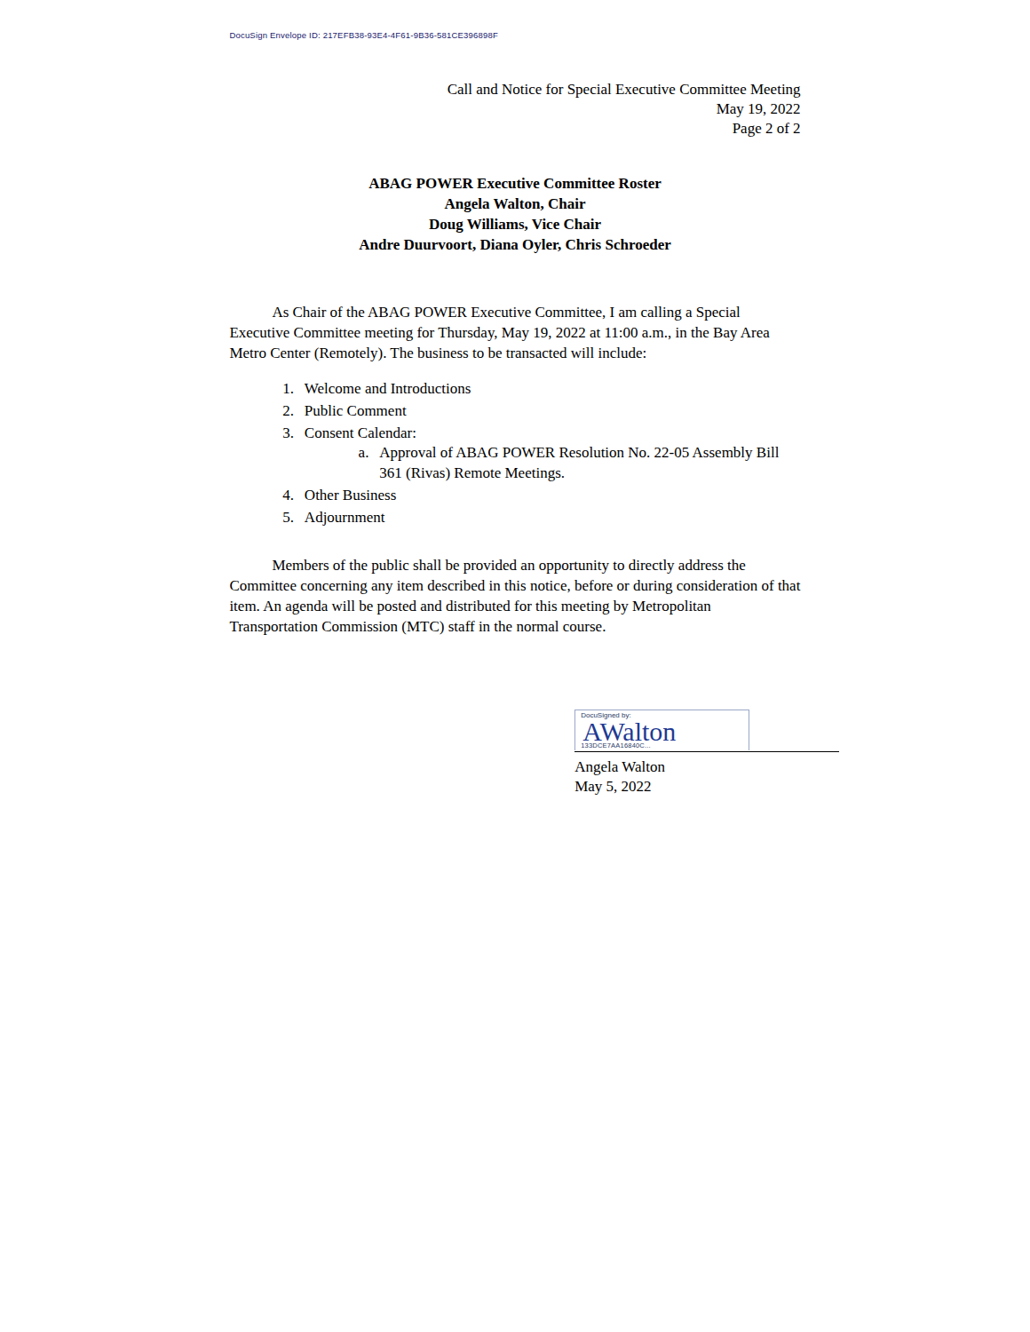DocuSign Envelope ID: 217EFB38-93E4-4F61-9B36-581CE396898F
Call and Notice for Special Executive Committee Meeting
May 19, 2022
Page 2 of 2
ABAG POWER Executive Committee Roster
Angela Walton, Chair
Doug Williams, Vice Chair
Andre Duurvoort, Diana Oyler, Chris Schroeder
As Chair of the ABAG POWER Executive Committee, I am calling a Special Executive Committee meeting for Thursday, May 19, 2022 at 11:00 a.m., in the Bay Area Metro Center (Remotely). The business to be transacted will include:
Welcome and Introductions
Public Comment
Consent Calendar:
Approval of ABAG POWER Resolution No. 22-05 Assembly Bill 361 (Rivas) Remote Meetings.
Other Business
Adjournment
Members of the public shall be provided an opportunity to directly address the Committee concerning any item described in this notice, before or during consideration of that item. An agenda will be posted and distributed for this meeting by Metropolitan Transportation Commission (MTC) staff in the normal course.
DocuSigned by:
AWalton
133DCE7AA16840C...
Angela Walton
May 5, 2022